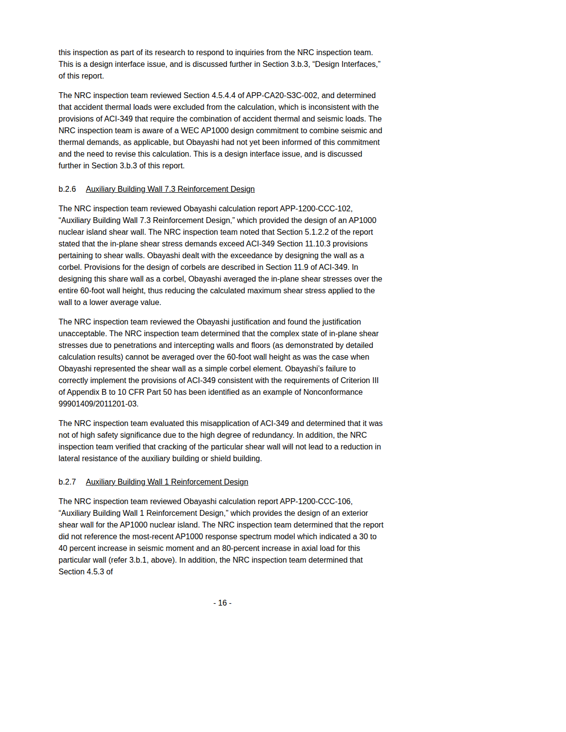this inspection as part of its research to respond to inquiries from the NRC inspection team. This is a design interface issue, and is discussed further in Section 3.b.3, “Design Interfaces,” of this report.
The NRC inspection team reviewed Section 4.5.4.4 of APP-CA20-S3C-002, and determined that accident thermal loads were excluded from the calculation, which is inconsistent with the provisions of ACI-349 that require the combination of accident thermal and seismic loads. The NRC inspection team is aware of a WEC AP1000 design commitment to combine seismic and thermal demands, as applicable, but Obayashi had not yet been informed of this commitment and the need to revise this calculation. This is a design interface issue, and is discussed further in Section 3.b.3 of this report.
b.2.6 Auxiliary Building Wall 7.3 Reinforcement Design
The NRC inspection team reviewed Obayashi calculation report APP-1200-CCC-102, “Auxiliary Building Wall 7.3 Reinforcement Design,” which provided the design of an AP1000 nuclear island shear wall. The NRC inspection team noted that Section 5.1.2.2 of the report stated that the in-plane shear stress demands exceed ACI-349 Section 11.10.3 provisions pertaining to shear walls. Obayashi dealt with the exceedance by designing the wall as a corbel. Provisions for the design of corbels are described in Section 11.9 of ACI-349. In designing this share wall as a corbel, Obayashi averaged the in-plane shear stresses over the entire 60-foot wall height, thus reducing the calculated maximum shear stress applied to the wall to a lower average value.
The NRC inspection team reviewed the Obayashi justification and found the justification unacceptable. The NRC inspection team determined that the complex state of in-plane shear stresses due to penetrations and intercepting walls and floors (as demonstrated by detailed calculation results) cannot be averaged over the 60-foot wall height as was the case when Obayashi represented the shear wall as a simple corbel element. Obayashi’s failure to correctly implement the provisions of ACI-349 consistent with the requirements of Criterion III of Appendix B to 10 CFR Part 50 has been identified as an example of Nonconformance 99901409/2011201-03.
The NRC inspection team evaluated this misapplication of ACI-349 and determined that it was not of high safety significance due to the high degree of redundancy. In addition, the NRC inspection team verified that cracking of the particular shear wall will not lead to a reduction in lateral resistance of the auxiliary building or shield building.
b.2.7 Auxiliary Building Wall 1 Reinforcement Design
The NRC inspection team reviewed Obayashi calculation report APP-1200-CCC-106, “Auxiliary Building Wall 1 Reinforcement Design,” which provides the design of an exterior shear wall for the AP1000 nuclear island. The NRC inspection team determined that the report did not reference the most-recent AP1000 response spectrum model which indicated a 30 to 40 percent increase in seismic moment and an 80-percent increase in axial load for this particular wall (refer 3.b.1, above). In addition, the NRC inspection team determined that Section 4.5.3 of
- 16 -